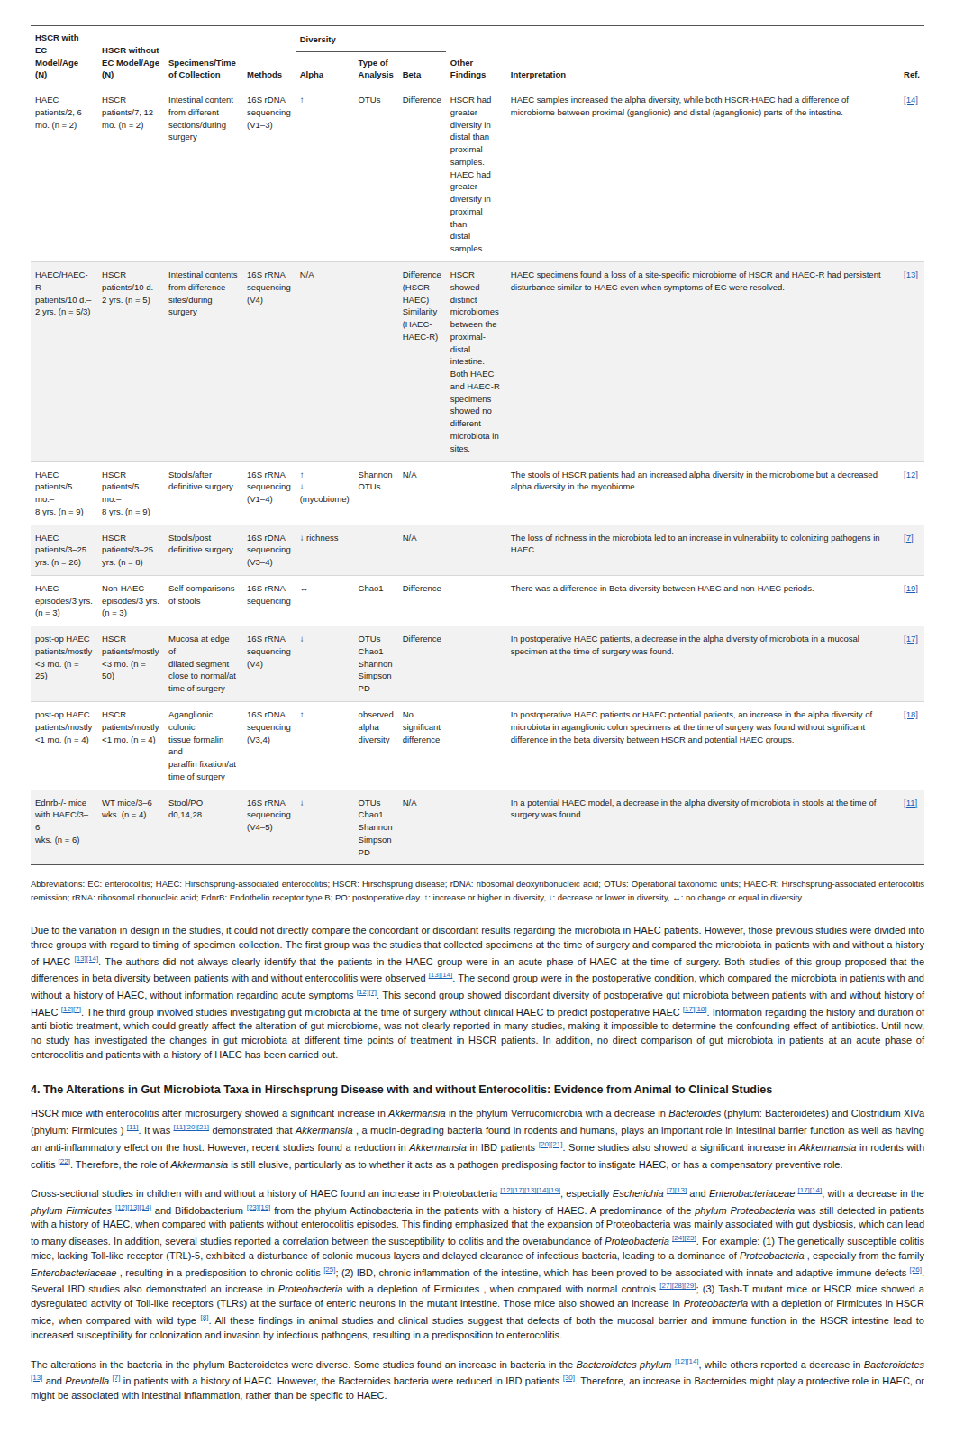| HSCR with EC Model/Age (N) | HSCR without EC Model/Age (N) | Specimens/Time of Collection | Methods | Diversity | Other Findings | Interpretation | Ref. |
| --- | --- | --- | --- | --- | --- | --- | --- |
| Alpha | Type of Analysis | Beta |
| HAEC patients/2, 6 mo. (n = 2) | HSCR patients/7, 12 mo. (n = 2) | Intestinal content from different sections/during surgery | 16S rDNA sequencing (V1–3) | ↑ | OTUs | Difference | HSCR had greater diversity in distal than proximal samples. HAEC had greater diversity in proximal than distal samples. | HAEC samples increased the alpha diversity, while both HSCR-HAEC had a difference of microbiome between proximal (ganglionic) and distal (aganglionic) parts of the intestine. | [14] |
| HAEC/HAEC-R patients/10 d.– 2 yrs. (n = 5/3) | HSCR patients/10 d.– 2 yrs. (n = 5) | Intestinal contents from difference sites/during surgery | 16S rRNA sequencing (V4) | N/A | | Difference (HSCR- HAEC) Similarity (HAEC- HAEC-R) | HSCR showed distinct microbiomes between the proximal-distal intestine. Both HAEC and HAEC-R specimens showed no different microbiota in sites. | HAEC specimens found a loss of a site-specific microbiome of HSCR and HAEC-R had persistent disturbance similar to HAEC even when symptoms of EC were resolved. | [13] |
| HAEC patients/5 mo.– 8 yrs. (n = 9) | HSCR patients/5 mo.– 8 yrs. (n = 9) | Stools/after definitive surgery | 16S rRNA sequencing (V1–4) | ↑ ↓ (mycobiome) | Shannon OTUs | N/A | | The stools of HSCR patients had an increased alpha diversity in the microbiome but a decreased alpha diversity in the mycobiome. | [12] |
| HAEC patients/3–25 yrs. (n = 26) | HSCR patients/3–25 yrs. (n = 8) | Stools/post definitive surgery | 16S rDNA sequencing (V3–4) | ↓ richness | | N/A | | The loss of richness in the microbiota led to an increase in vulnerability to colonizing pathogens in HAEC. | [7] |
| HAEC episodes/3 yrs. (n = 3) | Non-HAEC episodes/3 yrs. (n = 3) | Self-comparisons of stools | 16S rRNA sequencing | ↔ | Chao1 | Difference | | There was a difference in Beta diversity between HAEC and non-HAEC periods. | [19] |
| post-op HAEC patients/mostly <3 mo. (n = 25) | HSCR patients/mostly <3 mo. (n = 50) | Mucosa at edge of dilated segment close to normal/at time of surgery | 16S rRNA sequencing (V4) | ↓ | OTUs Chao1 Shannon Simpson PD | Difference | | In postoperative HAEC patients, a decrease in the alpha diversity of microbiota in a mucosal specimen at the time of surgery was found. | [17] |
| post-op HAEC patients/mostly <1 mo. (n = 4) | HSCR patients/mostly <1 mo. (n = 4) | Aganglionic colonic tissue formalin and paraffin fixation/at time of surgery | 16S rDNA sequencing (V3,4) | ↑ | observed alpha diversity | No significant difference | | In postoperative HAEC patients or HAEC potential patients, an increase in the alpha diversity of microbiota in aganglionic colon specimens at the time of surgery was found without significant difference in the beta diversity between HSCR and potential HAEC groups. | [18] |
| Ednrb-/- mice with HAEC/3–6 wks. (n = 6) | WT mice/3–6 wks. (n = 4) | Stool/PO d0,14,28 | 16S rRNA sequencing (V4–5) | ↓ | OTUs Chao1 Shannon Simpson PD | N/A | | In a potential HAEC model, a decrease in the alpha diversity of microbiota in stools at the time of surgery was found. | [11] |
Abbreviations: EC: enterocolitis; HAEC: Hirschsprung-associated enterocolitis; HSCR: Hirschsprung disease; rDNA: ribosomal deoxyribonucleic acid; OTUs: Operational taxonomic units; HAEC-R: Hirschsprung-associated enterocolitis remission; rRNA: ribosomal ribonucleic acid; EdnrB: Endothelin receptor type B; PO: postoperative day. ↑: increase or higher in diversity, ↓: decrease or lower in diversity, ↔: no change or equal in diversity.
Due to the variation in design in the studies, it could not directly compare the concordant or discordant results regarding the microbiota in HAEC patients. However, those previous studies were divided into three groups with regard to timing of specimen collection. The first group was the studies that collected specimens at the time of surgery and compared the microbiota in patients with and without a history of HAEC [13][14]. The authors did not always clearly identify that the patients in the HAEC group were in an acute phase of HAEC at the time of surgery. Both studies of this group proposed that the differences in beta diversity between patients with and without enterocolitis were observed [13][14]. The second group were in the postoperative condition, which compared the microbiota in patients with and without a history of HAEC, without information regarding acute symptoms [12][7]. This second group showed discordant diversity of postoperative gut microbiota between patients with and without history of HAEC [12][7]. The third group involved studies investigating gut microbiota at the time of surgery without clinical HAEC to predict postoperative HAEC [17][18]. Information regarding the history and duration of anti-biotic treatment, which could greatly affect the alteration of gut microbiome, was not clearly reported in many studies, making it impossible to determine the confounding effect of antibiotics. Until now, no study has investigated the changes in gut microbiota at different time points of treatment in HSCR patients. In addition, no direct comparison of gut microbiota in patients at an acute phase of enterocolitis and patients with a history of HAEC has been carried out.
4. The Alterations in Gut Microbiota Taxa in Hirschsprung Disease with and without Enterocolitis: Evidence from Animal to Clinical Studies
HSCR mice with enterocolitis after microsurgery showed a significant increase in Akkermansia in the phylum Verrucomicrobia with a decrease in Bacteroides (phylum: Bacteroidetes) and Clostridium XIVa (phylum: Firmicutes ) [11]. It was [11][20][21] demonstrated that Akkermansia , a mucin-degrading bacteria found in rodents and humans, plays an important role in intestinal barrier function as well as having an anti-inflammatory effect on the host. However, recent studies found a reduction in Akkermansia in IBD patients [20][21]. Some studies also showed a significant increase in Akkermansia in rodents with colitis [22]. Therefore, the role of Akkermansia is still elusive, particularly as to whether it acts as a pathogen predisposing factor to instigate HAEC, or has a compensatory preventive role.
Cross-sectional studies in children with and without a history of HAEC found an increase in Proteobacteria [12][17][13][14][19], especially Escherichia [7][13] and Enterobacteriaceae [17][14], with a decrease in the phylum Firmicutes [12][13][14] and Bifidobacterium [23][19] from the phylum Actinobacteria in the patients with a history of HAEC. A predominance of the phylum Proteobacteria was still detected in patients with a history of HAEC, when compared with patients without enterocolitis episodes. This finding emphasized that the expansion of Proteobacteria was mainly associated with gut dysbiosis, which can lead to many diseases. In addition, several studies reported a correlation between the susceptibility to colitis and the overabundance of Proteobacteria [24][25]. For example: (1) The genetically susceptible colitis mice, lacking Toll-like receptor (TRL)-5, exhibited a disturbance of colonic mucous layers and delayed clearance of infectious bacteria, leading to a dominance of Proteobacteria , especially from the family Enterobacteriaceae , resulting in a predisposition to chronic colitis [25]; (2) IBD, chronic inflammation of the intestine, which has been proved to be associated with innate and adaptive immune defects [26]. Several IBD studies also demonstrated an increase in Proteobacteria with a depletion of Firmicutes , when compared with normal controls [27][28][29]; (3) Tash-T mutant mice or HSCR mice showed a dysregulated activity of Toll-like receptors (TLRs) at the surface of enteric neurons in the mutant intestine. Those mice also showed an increase in Proteobacteria with a depletion of Firmicutes in HSCR mice, when compared with wild type [8]. All these findings in animal studies and clinical studies suggest that defects of both the mucosal barrier and immune function in the HSCR intestine lead to increased susceptibility for colonization and invasion by infectious pathogens, resulting in a predisposition to enterocolitis.
The alterations in the bacteria in the phylum Bacteroidetes were diverse. Some studies found an increase in bacteria in the Bacteroidetes phylum [12][14], while others reported a decrease in Bacteroidetes [13] and Prevotella [7] in patients with a history of HAEC. However, the Bacteroides bacteria were reduced in IBD patients [30]. Therefore, an increase in Bacteroides might play a protective role in HAEC, or might be associated with intestinal inflammation, rather than be specific to HAEC.